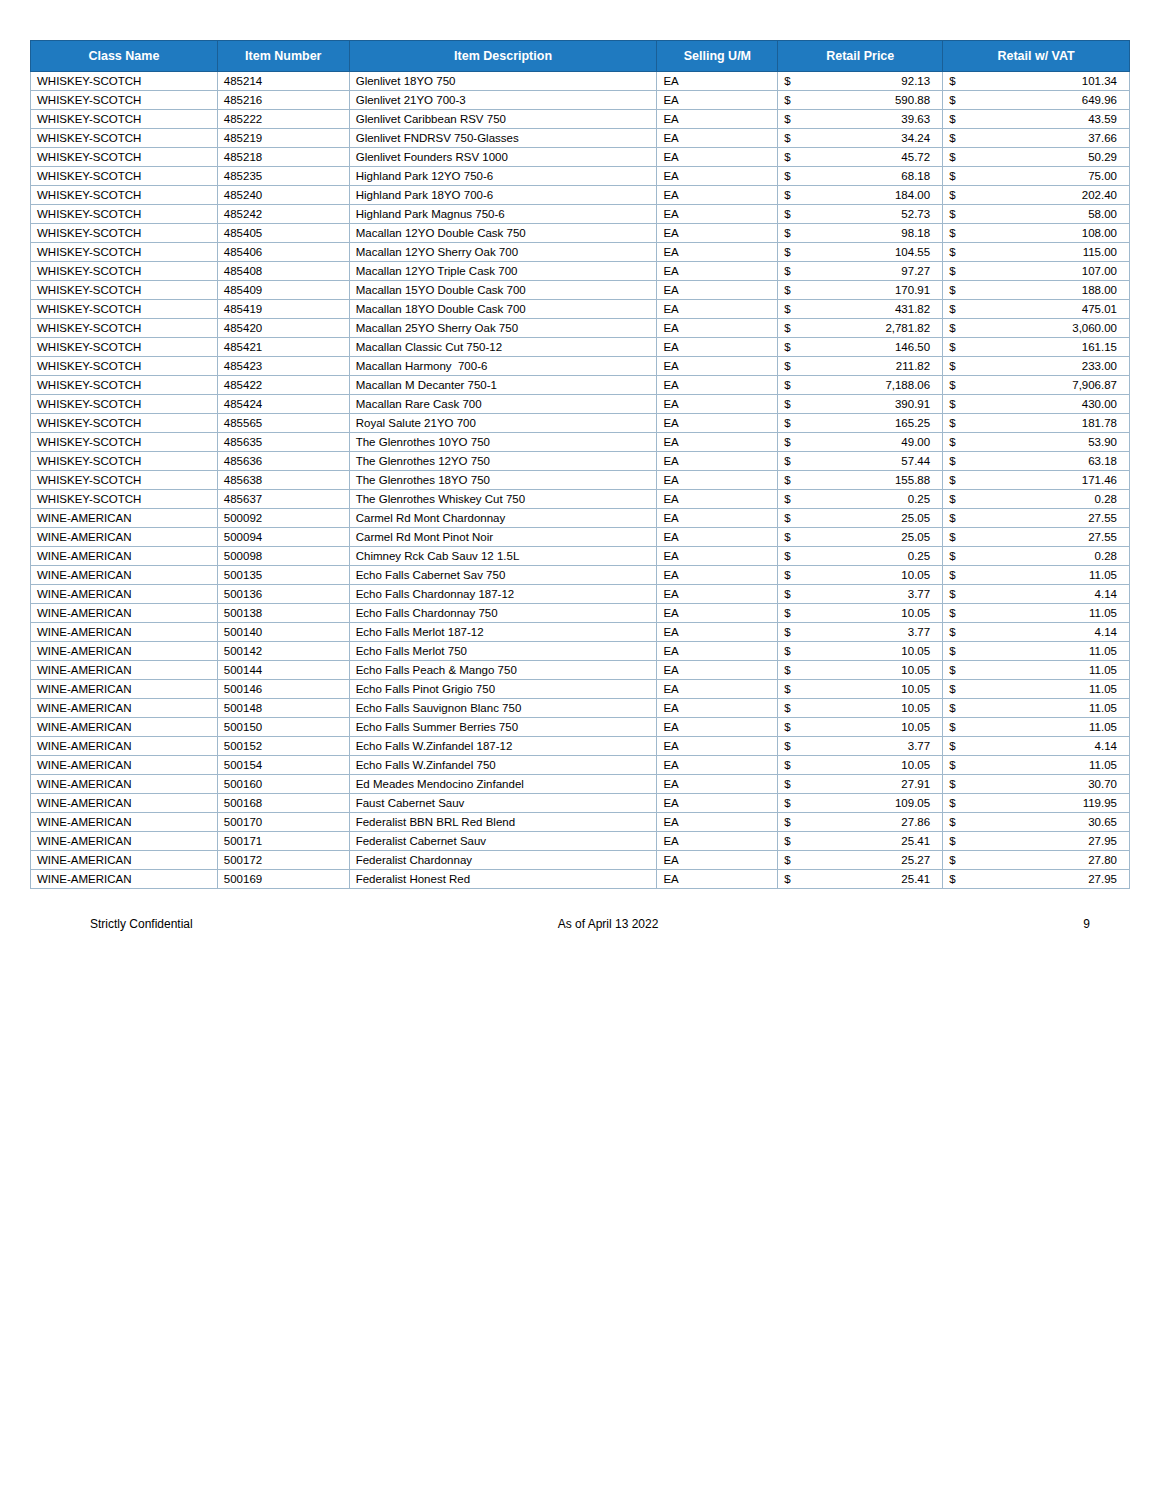| Class Name | Item Number | Item Description | Selling U/M | Retail Price | Retail w/ VAT |
| --- | --- | --- | --- | --- | --- |
| WHISKEY-SCOTCH | 485214 | Glenlivet 18YO 750 | EA | $ | 92.13 | $ | 101.34 |
| WHISKEY-SCOTCH | 485216 | Glenlivet 21YO 700-3 | EA | $ | 590.88 | $ | 649.96 |
| WHISKEY-SCOTCH | 485222 | Glenlivet Caribbean RSV 750 | EA | $ | 39.63 | $ | 43.59 |
| WHISKEY-SCOTCH | 485219 | Glenlivet FNDRSV 750-Glasses | EA | $ | 34.24 | $ | 37.66 |
| WHISKEY-SCOTCH | 485218 | Glenlivet Founders RSV 1000 | EA | $ | 45.72 | $ | 50.29 |
| WHISKEY-SCOTCH | 485235 | Highland Park 12YO 750-6 | EA | $ | 68.18 | $ | 75.00 |
| WHISKEY-SCOTCH | 485240 | Highland Park 18YO 700-6 | EA | $ | 184.00 | $ | 202.40 |
| WHISKEY-SCOTCH | 485242 | Highland Park Magnus 750-6 | EA | $ | 52.73 | $ | 58.00 |
| WHISKEY-SCOTCH | 485405 | Macallan 12YO Double Cask 750 | EA | $ | 98.18 | $ | 108.00 |
| WHISKEY-SCOTCH | 485406 | Macallan 12YO Sherry Oak 700 | EA | $ | 104.55 | $ | 115.00 |
| WHISKEY-SCOTCH | 485408 | Macallan 12YO Triple Cask 700 | EA | $ | 97.27 | $ | 107.00 |
| WHISKEY-SCOTCH | 485409 | Macallan 15YO Double Cask 700 | EA | $ | 170.91 | $ | 188.00 |
| WHISKEY-SCOTCH | 485419 | Macallan 18YO Double Cask 700 | EA | $ | 431.82 | $ | 475.01 |
| WHISKEY-SCOTCH | 485420 | Macallan 25YO Sherry Oak 750 | EA | $ | 2,781.82 | $ | 3,060.00 |
| WHISKEY-SCOTCH | 485421 | Macallan Classic Cut 750-12 | EA | $ | 146.50 | $ | 161.15 |
| WHISKEY-SCOTCH | 485423 | Macallan Harmony 700-6 | EA | $ | 211.82 | $ | 233.00 |
| WHISKEY-SCOTCH | 485422 | Macallan M Decanter 750-1 | EA | $ | 7,188.06 | $ | 7,906.87 |
| WHISKEY-SCOTCH | 485424 | Macallan Rare Cask 700 | EA | $ | 390.91 | $ | 430.00 |
| WHISKEY-SCOTCH | 485565 | Royal Salute 21YO 700 | EA | $ | 165.25 | $ | 181.78 |
| WHISKEY-SCOTCH | 485635 | The Glenrothes 10YO 750 | EA | $ | 49.00 | $ | 53.90 |
| WHISKEY-SCOTCH | 485636 | The Glenrothes 12YO 750 | EA | $ | 57.44 | $ | 63.18 |
| WHISKEY-SCOTCH | 485638 | The Glenrothes 18YO 750 | EA | $ | 155.88 | $ | 171.46 |
| WHISKEY-SCOTCH | 485637 | The Glenrothes Whiskey Cut 750 | EA | $ | 0.25 | $ | 0.28 |
| WINE-AMERICAN | 500092 | Carmel Rd Mont Chardonnay | EA | $ | 25.05 | $ | 27.55 |
| WINE-AMERICAN | 500094 | Carmel Rd Mont Pinot Noir | EA | $ | 25.05 | $ | 27.55 |
| WINE-AMERICAN | 500098 | Chimney Rck Cab Sauv 12 1.5L | EA | $ | 0.25 | $ | 0.28 |
| WINE-AMERICAN | 500135 | Echo Falls Cabernet Sav 750 | EA | $ | 10.05 | $ | 11.05 |
| WINE-AMERICAN | 500136 | Echo Falls Chardonnay 187-12 | EA | $ | 3.77 | $ | 4.14 |
| WINE-AMERICAN | 500138 | Echo Falls Chardonnay 750 | EA | $ | 10.05 | $ | 11.05 |
| WINE-AMERICAN | 500140 | Echo Falls Merlot 187-12 | EA | $ | 3.77 | $ | 4.14 |
| WINE-AMERICAN | 500142 | Echo Falls Merlot 750 | EA | $ | 10.05 | $ | 11.05 |
| WINE-AMERICAN | 500144 | Echo Falls Peach & Mango 750 | EA | $ | 10.05 | $ | 11.05 |
| WINE-AMERICAN | 500146 | Echo Falls Pinot Grigio 750 | EA | $ | 10.05 | $ | 11.05 |
| WINE-AMERICAN | 500148 | Echo Falls Sauvignon Blanc 750 | EA | $ | 10.05 | $ | 11.05 |
| WINE-AMERICAN | 500150 | Echo Falls Summer Berries 750 | EA | $ | 10.05 | $ | 11.05 |
| WINE-AMERICAN | 500152 | Echo Falls W.Zinfandel 187-12 | EA | $ | 3.77 | $ | 4.14 |
| WINE-AMERICAN | 500154 | Echo Falls W.Zinfandel 750 | EA | $ | 10.05 | $ | 11.05 |
| WINE-AMERICAN | 500160 | Ed Meades Mendocino Zinfandel | EA | $ | 27.91 | $ | 30.70 |
| WINE-AMERICAN | 500168 | Faust Cabernet Sauv | EA | $ | 109.05 | $ | 119.95 |
| WINE-AMERICAN | 500170 | Federalist BBN BRL Red Blend | EA | $ | 27.86 | $ | 30.65 |
| WINE-AMERICAN | 500171 | Federalist Cabernet Sauv | EA | $ | 25.41 | $ | 27.95 |
| WINE-AMERICAN | 500172 | Federalist Chardonnay | EA | $ | 25.27 | $ | 27.80 |
| WINE-AMERICAN | 500169 | Federalist Honest Red | EA | $ | 25.41 | $ | 27.95 |
Strictly Confidential As of April 13 2022 9